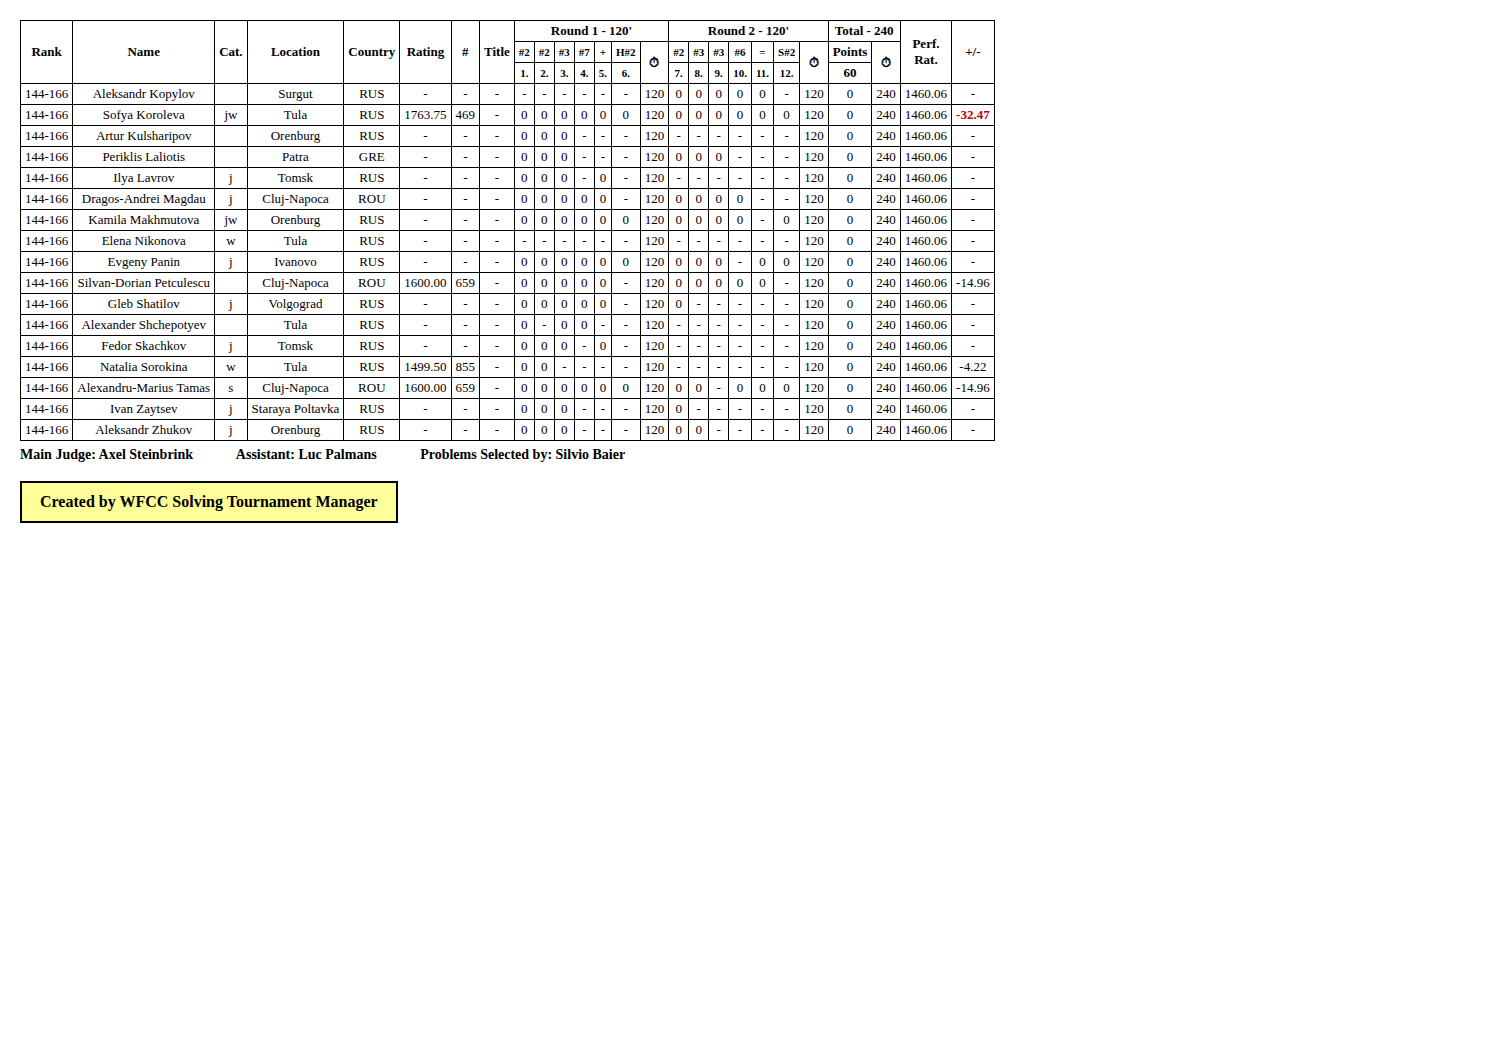| Rank | Name | Cat. | Location | Country | Rating | # | Title | Round 1 - 120' | Round 2 - 120' | Total - 240 | Perf. Rat. | +/- |
| --- | --- | --- | --- | --- | --- | --- | --- | --- | --- | --- | --- | --- |
| #2 | #2 | #3 | #7 | + | H#2 | ⏱ | #2 | #3 | #3 | #6 | = | S#2 | ⏱ | Points | ⏱ |
| 1. | 2. | 3. | 4. | 5. | 6. | 7. | 8. | 9. | 10. | 11. | 12. | 60 |
| 144-166 | Aleksandr Kopylov | | Surgut | RUS | - | - | - | - | - | - | - | - | - | 120 | 0 | 0 | 0 | 0 | 0 | - | 120 | 0 | 240 | 1460.06 | - |
| 144-166 | Sofya Koroleva | jw | Tula | RUS | 1763.75 | 469 | - | 0 | 0 | 0 | 0 | 0 | 0 | 120 | 0 | 0 | 0 | 0 | 0 | 0 | 120 | 0 | 240 | 1460.06 | -32.47 |
| 144-166 | Artur Kulsharipov | | Orenburg | RUS | - | - | - | 0 | 0 | 0 | - | - | - | 120 | - | - | - | - | - | - | 120 | 0 | 240 | 1460.06 | - |
| 144-166 | Periklis Laliotis | | Patra | GRE | - | - | - | 0 | 0 | 0 | - | - | - | 120 | 0 | 0 | 0 | - | - | - | 120 | 0 | 240 | 1460.06 | - |
| 144-166 | Ilya Lavrov | j | Tomsk | RUS | - | - | - | 0 | 0 | 0 | - | 0 | - | 120 | - | - | - | - | - | - | 120 | 0 | 240 | 1460.06 | - |
| 144-166 | Dragos-Andrei Magdau | j | Cluj-Napoca | ROU | - | - | - | 0 | 0 | 0 | 0 | 0 | - | 120 | 0 | 0 | 0 | 0 | - | - | 120 | 0 | 240 | 1460.06 | - |
| 144-166 | Kamila Makhmutova | jw | Orenburg | RUS | - | - | - | 0 | 0 | 0 | 0 | 0 | 0 | 120 | 0 | 0 | 0 | 0 | - | 0 | 120 | 0 | 240 | 1460.06 | - |
| 144-166 | Elena Nikonova | w | Tula | RUS | - | - | - | - | - | - | - | - | - | 120 | - | - | - | - | - | - | 120 | 0 | 240 | 1460.06 | - |
| 144-166 | Evgeny Panin | j | Ivanovo | RUS | - | - | - | 0 | 0 | 0 | 0 | 0 | 0 | 120 | 0 | 0 | 0 | - | 0 | 0 | 120 | 0 | 240 | 1460.06 | - |
| 144-166 | Silvan-Dorian Petculescu | | Cluj-Napoca | ROU | 1600.00 | 659 | - | 0 | 0 | 0 | 0 | 0 | - | 120 | 0 | 0 | 0 | 0 | 0 | - | 120 | 0 | 240 | 1460.06 | -14.96 |
| 144-166 | Gleb Shatilov | j | Volgograd | RUS | - | - | - | 0 | 0 | 0 | 0 | 0 | - | 120 | 0 | - | - | - | - | - | 120 | 0 | 240 | 1460.06 | - |
| 144-166 | Alexander Shchepotyev | | Tula | RUS | - | - | - | 0 | - | 0 | 0 | - | - | 120 | - | - | - | - | - | - | 120 | 0 | 240 | 1460.06 | - |
| 144-166 | Fedor Skachkov | j | Tomsk | RUS | - | - | - | 0 | 0 | 0 | - | 0 | - | 120 | - | - | - | - | - | - | 120 | 0 | 240 | 1460.06 | - |
| 144-166 | Natalia Sorokina | w | Tula | RUS | 1499.50 | 855 | - | 0 | 0 | - | - | - | - | 120 | - | - | - | - | - | - | 120 | 0 | 240 | 1460.06 | -4.22 |
| 144-166 | Alexandru-Marius Tamas | s | Cluj-Napoca | ROU | 1600.00 | 659 | - | 0 | 0 | 0 | 0 | 0 | 0 | 120 | 0 | 0 | - | 0 | 0 | 0 | 120 | 0 | 240 | 1460.06 | -14.96 |
| 144-166 | Ivan Zaytsev | j | Staraya Poltavka | RUS | - | - | - | 0 | 0 | 0 | - | - | - | 120 | 0 | - | - | - | - | - | 120 | 0 | 240 | 1460.06 | - |
| 144-166 | Aleksandr Zhukov | j | Orenburg | RUS | - | - | - | 0 | 0 | 0 | - | - | - | 120 | 0 | 0 | - | - | - | - | 120 | 0 | 240 | 1460.06 | - |
Main Judge: Axel Steinbrink Assistant: Luc Palmans Problems Selected by: Silvio Baier
Created by WFCC Solving Tournament Manager